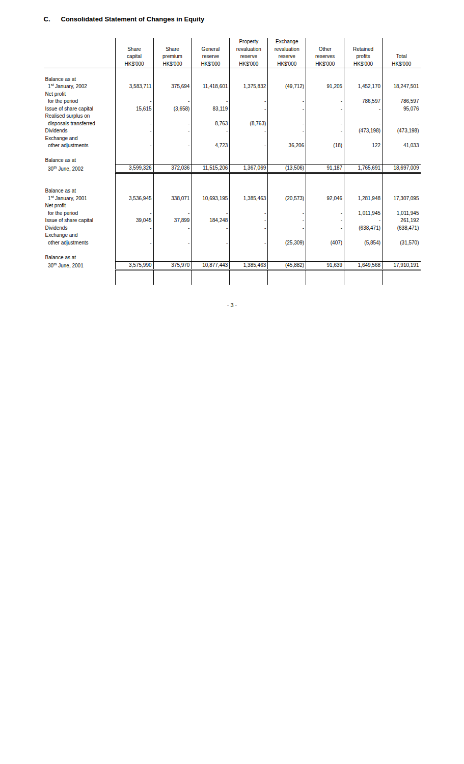C.
Consolidated Statement of Changes in Equity
| | | | | Property | Exchange | | | |
| --- | --- | --- | --- | --- | --- | --- | --- | --- |
| | Share | Share | General | revaluation | revaluation | Other | Retained | |
| | capital | premium | reserve | reserve | reserve | reserves | profits | Total |
| | HK$'000 | HK$'000 | HK$'000 | HK$'000 | HK$'000 | HK$'000 | HK$'000 | HK$'000 |
| Balance as at | | | | | | | | |
| 1 st January, 2002 | 3,583,711 | 375,694 | 11,418,601 | 1,375,832 | (49,712) | 91,205 | 1,452,170 | 18,247,501 |
| Net profit | | | | | | | | |
| for the period | - | - | - | - | - | - | 786,597 | 786,597 |
| Issue of share capital | 15,615 | (3,658) | 83,119 | - | - | - | - | 95,076 |
| Realised surplus on | | | | | | | | |
| disposals transferred | - | - | 8,763 | (8,763) | - | - | - | - |
| Dividends | - | - | - | - | - | - | (473,198) | (473,198) |
| Exchange and | | | | | | | | |
| other adjustments | - | - | 4,723 | - | 36,206 | (18) | 122 | 41,033 |
| Balance as at | | | | | | | | |
| 30 th June, 2002 | 3,599,326 | 372,036 | 11,515,206 | 1,367,069 | (13,506) | 91,187 | 1,765,691 | 18,697,009 |
| Balance as at | | | | | | | | |
| 1 st January, 2001 | 3,536,945 | 338,071 | 10,693,195 | 1,385,463 | (20,573) | 92,046 | 1,281,948 | 17,307,095 |
| Net profit | | | | | | | | |
| for the period | - | - | - | - | - | - | 1,011,945 | 1,011,945 |
| Issue of share capital | 39,045 | 37,899 | 184,248 | - | - | - | - | 261,192 |
| Dividends | - | - | - | - | - | - | (638,471) | (638,471) |
| Exchange and | | | | | | | | |
| other adjustments | - | - | - | - | (25,309) | (407) | (5,854) | (31,570) |
| Balance as at | | | | | | | | |
| 30 th June, 2001 | 3,575,990 | 375,970 | 10,877,443 | 1,385,463 | (45,882) | 91,639 | 1,649,568 | 17,910,191 |
- 3 -